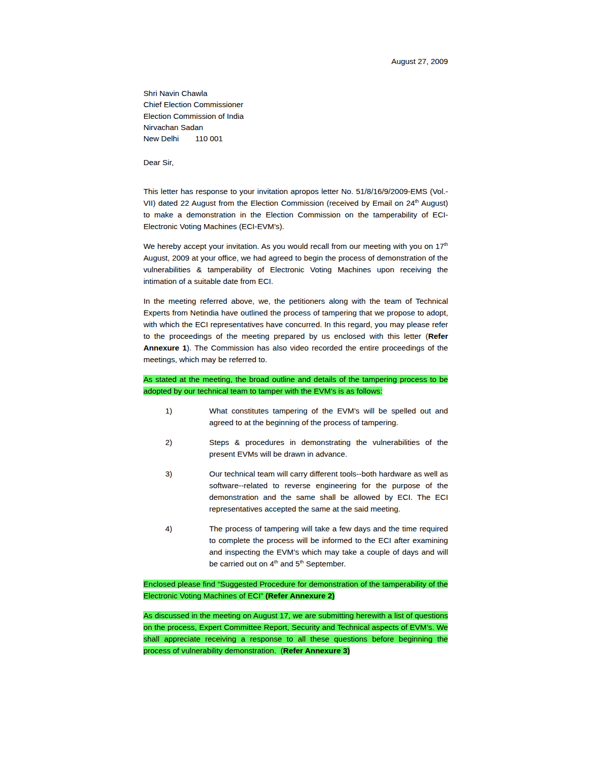August 27, 2009
Shri Navin Chawla
Chief Election Commissioner
Election Commission of India
Nirvachan Sadan
New Delhi 110 001
Dear Sir,
This letter has response to your invitation apropos letter No. 51/8/16/9/2009-EMS (Vol.-VII) dated 22 August from the Election Commission (received by Email on 24th August) to make a demonstration in the Election Commission on the tamperability of ECI-Electronic Voting Machines (ECI-EVM’s).
We hereby accept your invitation. As you would recall from our meeting with you on 17th August, 2009 at your office, we had agreed to begin the process of demonstration of the vulnerabilities & tamperability of Electronic Voting Machines upon receiving the intimation of a suitable date from ECI.
In the meeting referred above, we, the petitioners along with the team of Technical Experts from Netindia have outlined the process of tampering that we propose to adopt, with which the ECI representatives have concurred. In this regard, you may please refer to the proceedings of the meeting prepared by us enclosed with this letter (Refer Annexure 1). The Commission has also video recorded the entire proceedings of the meetings, which may be referred to.
As stated at the meeting, the broad outline and details of the tampering process to be adopted by our technical team to tamper with the EVM’s is as follows:
What constitutes tampering of the EVM’s will be spelled out and agreed to at the beginning of the process of tampering.
Steps & procedures in demonstrating the vulnerabilities of the present EVMs will be drawn in advance.
Our technical team will carry different tools--both hardware as well as software--related to reverse engineering for the purpose of the demonstration and the same shall be allowed by ECI. The ECI representatives accepted the same at the said meeting.
The process of tampering will take a few days and the time required to complete the process will be informed to the ECI after examining and inspecting the EVM’s which may take a couple of days and will be carried out on 4th and 5th September.
Enclosed please find “Suggested Procedure for demonstration of the tamperability of the Electronic Voting Machines of ECI” (Refer Annexure 2)
As discussed in the meeting on August 17, we are submitting herewith a list of questions on the process, Expert Committee Report, Security and Technical aspects of EVM’s. We shall appreciate receiving a response to all these questions before beginning the process of vulnerability demonstration. (Refer Annexure 3)